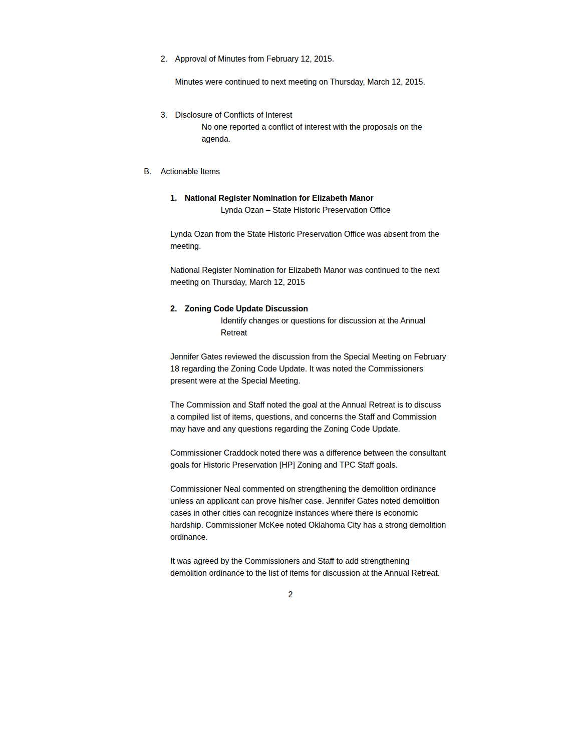2. Approval of Minutes from February 12, 2015.
Minutes were continued to next meeting on Thursday, March 12, 2015.
3. Disclosure of Conflicts of Interest
No one reported a conflict of interest with the proposals on the agenda.
B. Actionable Items
1. National Register Nomination for Elizabeth Manor
Lynda Ozan – State Historic Preservation Office
Lynda Ozan from the State Historic Preservation Office was absent from the meeting.
National Register Nomination for Elizabeth Manor was continued to the next meeting on Thursday, March 12, 2015
2. Zoning Code Update Discussion
Identify changes or questions for discussion at the Annual Retreat
Jennifer Gates reviewed the discussion from the Special Meeting on February 18 regarding the Zoning Code Update. It was noted the Commissioners present were at the Special Meeting.
The Commission and Staff noted the goal at the Annual Retreat is to discuss a compiled list of items, questions, and concerns the Staff and Commission may have and any questions regarding the Zoning Code Update.
Commissioner Craddock noted there was a difference between the consultant goals for Historic Preservation [HP] Zoning and TPC Staff goals.
Commissioner Neal commented on strengthening the demolition ordinance unless an applicant can prove his/her case. Jennifer Gates noted demolition cases in other cities can recognize instances where there is economic hardship. Commissioner McKee noted Oklahoma City has a strong demolition ordinance.
It was agreed by the Commissioners and Staff to add strengthening demolition ordinance to the list of items for discussion at the Annual Retreat.
2